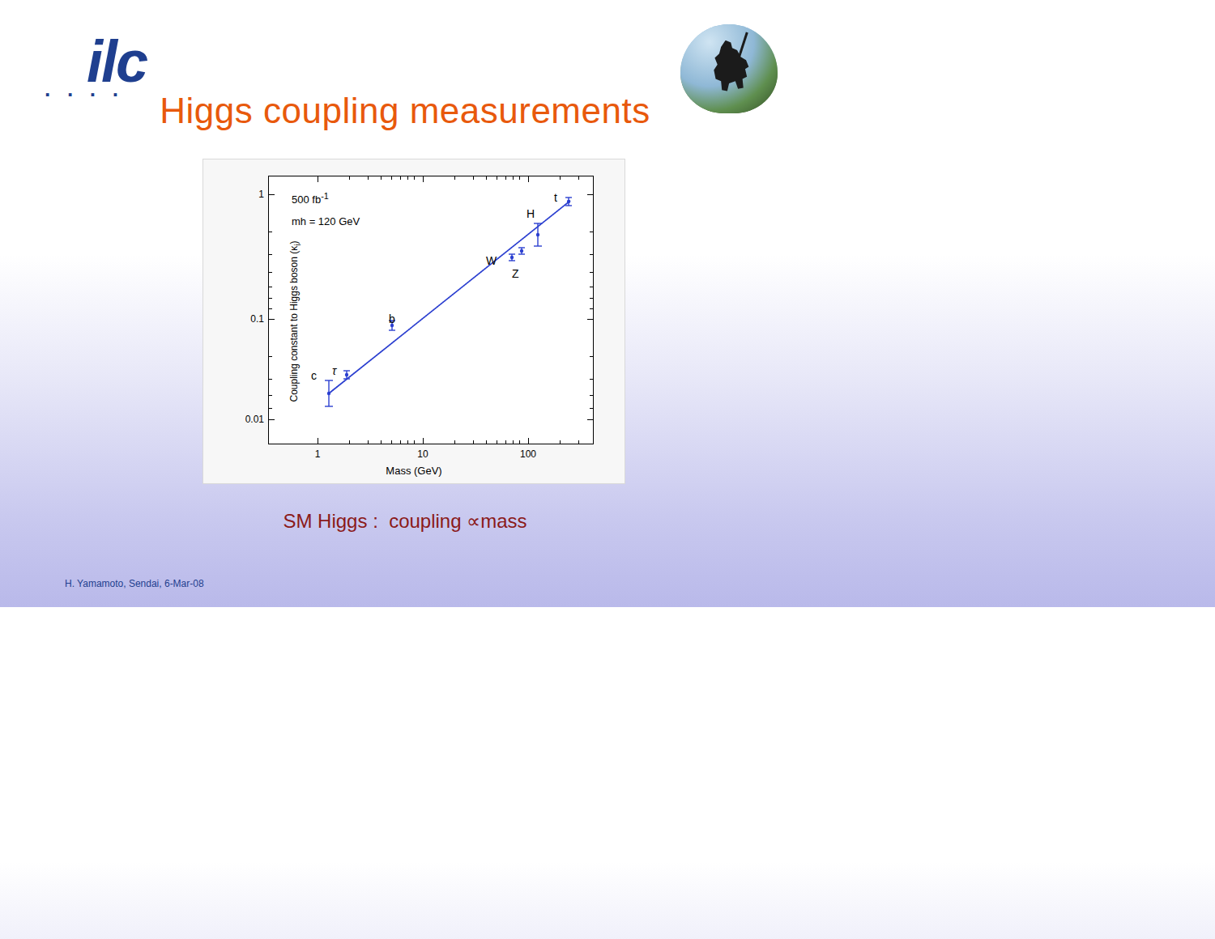· · · · ilc
Higgs coupling measurements
500 fb-1 mh = 120 GeV
1
0.1
0.01
1
10
100
c τ b W Z H t
Coupling constant to Higgs boson (κi) Mass (GeV)
SM Higgs : coupling ∝mass
H. Yamamoto, Sendai, 6-Mar-08